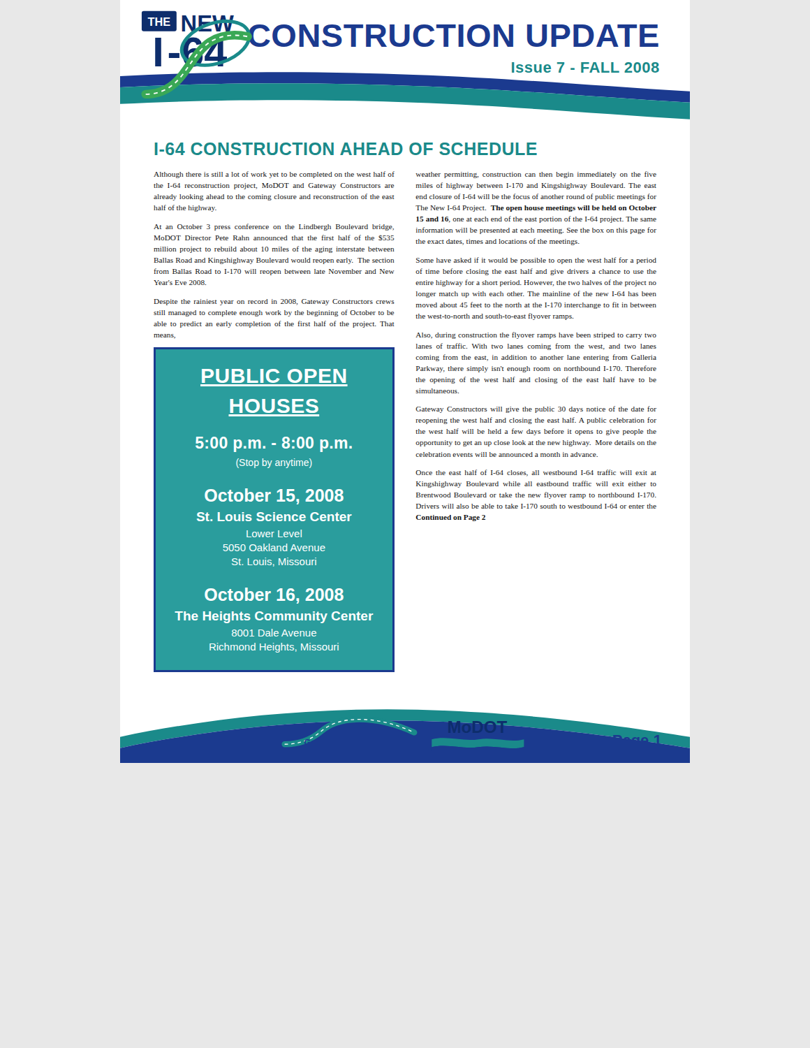THE NEW I -64
CONSTRUCTION UPDATE
Issue 7 - FALL 2008
I-64 CONSTRUCTION AHEAD OF SCHEDULE
Although there is still a lot of work yet to be completed on the west half of the I-64 reconstruction project, MoDOT and Gateway Constructors are already looking ahead to the coming closure and reconstruction of the east half of the highway.
At an October 3 press conference on the Lindbergh Boulevard bridge, MoDOT Director Pete Rahn announced that the first half of the $535 million project to rebuild about 10 miles of the aging interstate between Ballas Road and Kingshighway Boulevard would reopen early. The section from Ballas Road to I-170 will reopen between late November and New Year's Eve 2008.
Despite the rainiest year on record in 2008, Gateway Constructors crews still managed to complete enough work by the beginning of October to be able to predict an early completion of the first half of the project. That means,
PUBLIC OPEN HOUSES
5:00 p.m. - 8:00 p.m.
(Stop by anytime)
October 15, 2008
St. Louis Science Center
Lower Level
5050 Oakland Avenue
St. Louis, Missouri
October 16, 2008
The Heights Community Center
8001 Dale Avenue
Richmond Heights, Missouri
weather permitting, construction can then begin immediately on the five miles of highway between I-170 and Kingshighway Boulevard. The east end closure of I-64 will be the focus of another round of public meetings for The New I-64 Project. The open house meetings will be held on October 15 and 16, one at each end of the east portion of the I-64 project. The same information will be presented at each meeting. See the box on this page for the exact dates, times and locations of the meetings.
Some have asked if it would be possible to open the west half for a period of time before closing the east half and give drivers a chance to use the entire highway for a short period. However, the two halves of the project no longer match up with each other. The mainline of the new I-64 has been moved about 45 feet to the north at the I-170 interchange to fit in between the west-to-north and south-to-east flyover ramps.
Also, during construction the flyover ramps have been striped to carry two lanes of traffic. With two lanes coming from the west, and two lanes coming from the east, in addition to another lane entering from Galleria Parkway, there simply isn't enough room on northbound I-170. Therefore the opening of the west half and closing of the east half have to be simultaneous.
Gateway Constructors will give the public 30 days notice of the date for reopening the west half and closing the east half. A public celebration for the west half will be held a few days before it opens to give people the opportunity to get an up close look at the new highway. More details on the celebration events will be announced a month in advance.
Once the east half of I-64 closes, all westbound I-64 traffic will exit at Kingshighway Boulevard while all eastbound traffic will exit either to Brentwood Boulevard or take the new flyover ramp to northbound I-170. Drivers will also be able to take I-170 south to westbound I-64 or enter the Continued on Page 2
Gateway Constructors Granite • Fred Weber • Millstone Bangert
MoDOT
Page 1